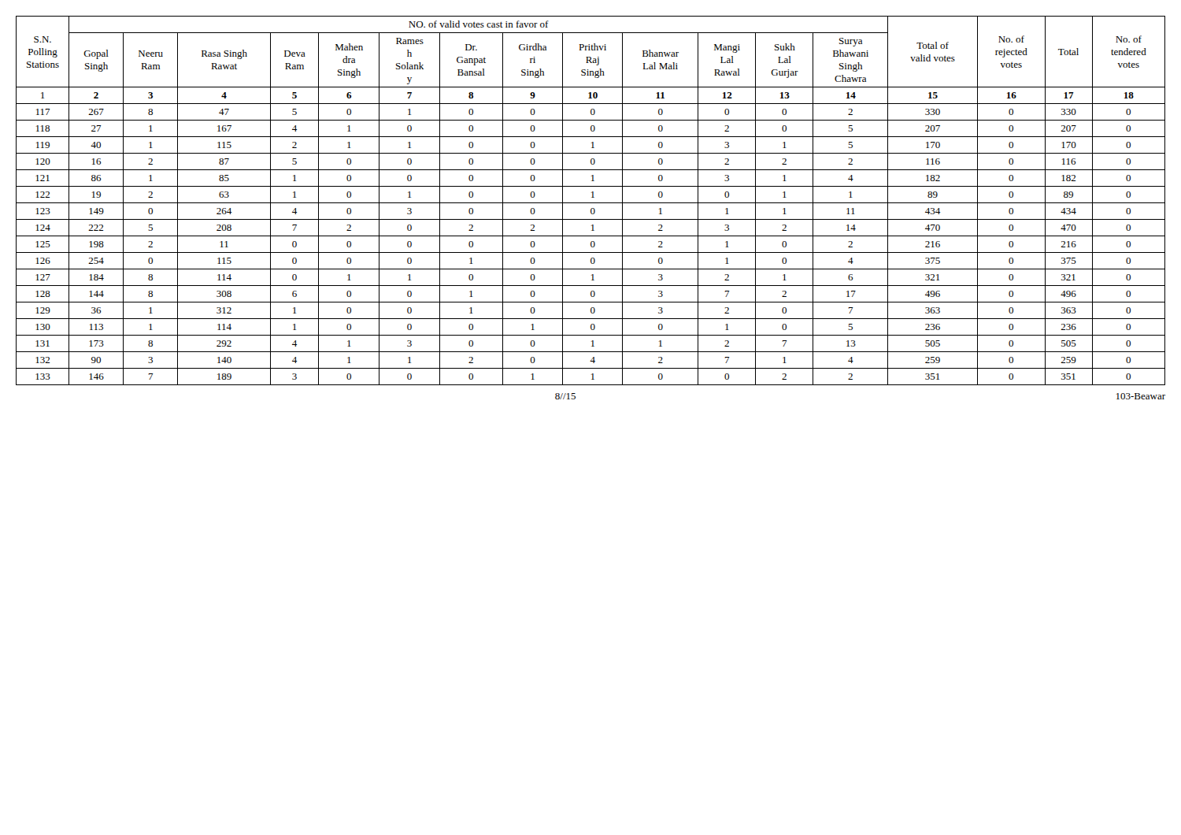| S.N. Polling Stations | NO. of valid votes cast in favor of | Total of valid votes | No. of rejected votes | Total | No. of tendered votes |
| --- | --- | --- | --- | --- | --- |
| Gopal Singh | Neeru Ram | Rasa Singh Rawat | Deva Ram | Mahen dra Singh | Rames h Solank y | Dr. Ganpat Bansal | Girdha ri Singh | Prithvi Raj Singh | Bhanwar Lal Mali | Mangi Lal Rawal | Sukh Lal Gurjar | Surya Bhawani Singh Chawra |
| 1 | 2 | 3 | 4 | 5 | 6 | 7 | 8 | 9 | 10 | 11 | 12 | 13 | 14 | 15 | 16 | 17 | 18 |
| 117 | 267 | 8 | 47 | 5 | 0 | 1 | 0 | 0 | 0 | 0 | 0 | 0 | 2 | 330 | 0 | 330 | 0 |
| 118 | 27 | 1 | 167 | 4 | 1 | 0 | 0 | 0 | 0 | 0 | 2 | 0 | 5 | 207 | 0 | 207 | 0 |
| 119 | 40 | 1 | 115 | 2 | 1 | 1 | 0 | 0 | 1 | 0 | 3 | 1 | 5 | 170 | 0 | 170 | 0 |
| 120 | 16 | 2 | 87 | 5 | 0 | 0 | 0 | 0 | 0 | 0 | 2 | 2 | 2 | 116 | 0 | 116 | 0 |
| 121 | 86 | 1 | 85 | 1 | 0 | 0 | 0 | 0 | 1 | 0 | 3 | 1 | 4 | 182 | 0 | 182 | 0 |
| 122 | 19 | 2 | 63 | 1 | 0 | 1 | 0 | 0 | 1 | 0 | 0 | 1 | 1 | 89 | 0 | 89 | 0 |
| 123 | 149 | 0 | 264 | 4 | 0 | 3 | 0 | 0 | 0 | 1 | 1 | 1 | 11 | 434 | 0 | 434 | 0 |
| 124 | 222 | 5 | 208 | 7 | 2 | 0 | 2 | 2 | 1 | 2 | 3 | 2 | 14 | 470 | 0 | 470 | 0 |
| 125 | 198 | 2 | 11 | 0 | 0 | 0 | 0 | 0 | 0 | 2 | 1 | 0 | 2 | 216 | 0 | 216 | 0 |
| 126 | 254 | 0 | 115 | 0 | 0 | 0 | 1 | 0 | 0 | 0 | 1 | 0 | 4 | 375 | 0 | 375 | 0 |
| 127 | 184 | 8 | 114 | 0 | 1 | 1 | 0 | 0 | 1 | 3 | 2 | 1 | 6 | 321 | 0 | 321 | 0 |
| 128 | 144 | 8 | 308 | 6 | 0 | 0 | 1 | 0 | 0 | 3 | 7 | 2 | 17 | 496 | 0 | 496 | 0 |
| 129 | 36 | 1 | 312 | 1 | 0 | 0 | 1 | 0 | 0 | 3 | 2 | 0 | 7 | 363 | 0 | 363 | 0 |
| 130 | 113 | 1 | 114 | 1 | 0 | 0 | 0 | 1 | 0 | 0 | 1 | 0 | 5 | 236 | 0 | 236 | 0 |
| 131 | 173 | 8 | 292 | 4 | 1 | 3 | 0 | 0 | 1 | 1 | 2 | 7 | 13 | 505 | 0 | 505 | 0 |
| 132 | 90 | 3 | 140 | 4 | 1 | 1 | 2 | 0 | 4 | 2 | 7 | 1 | 4 | 259 | 0 | 259 | 0 |
| 133 | 146 | 7 | 189 | 3 | 0 | 0 | 0 | 1 | 1 | 0 | 0 | 2 | 2 | 351 | 0 | 351 | 0 |
8//15 103-Beawar